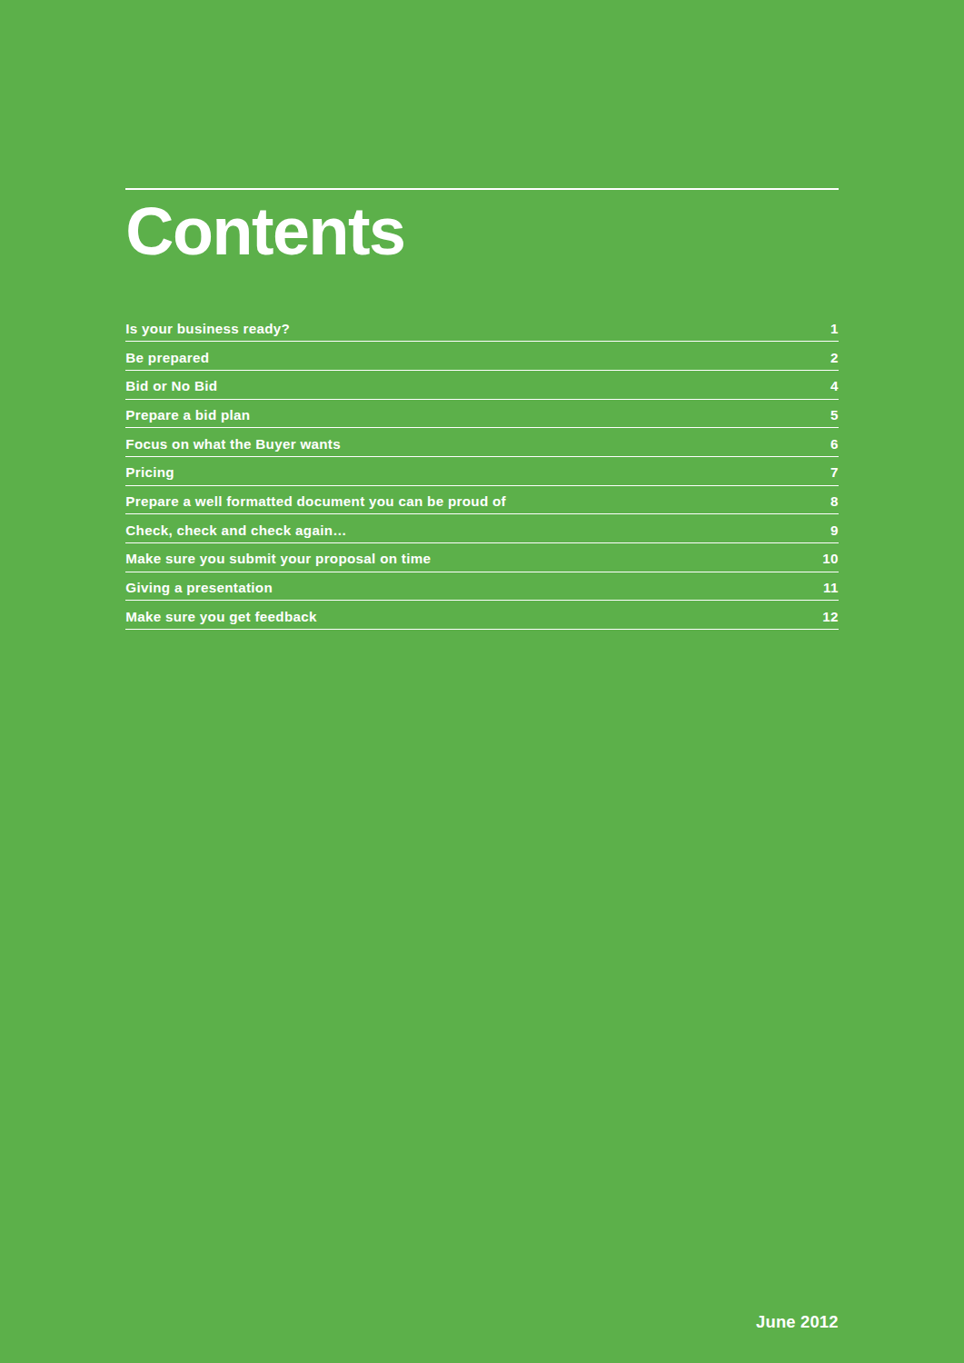Contents
Is your business ready?1
Be prepared 2
Bid or No Bid 4
Prepare a bid plan 5
Focus on what the Buyer wants 6
Pricing 7
Prepare a well formatted document you can be proud of 8
Check, check and check again…9
Make sure you submit your proposal on time 10
Giving a presentation 11
Make sure you get feedback 12
June 2012